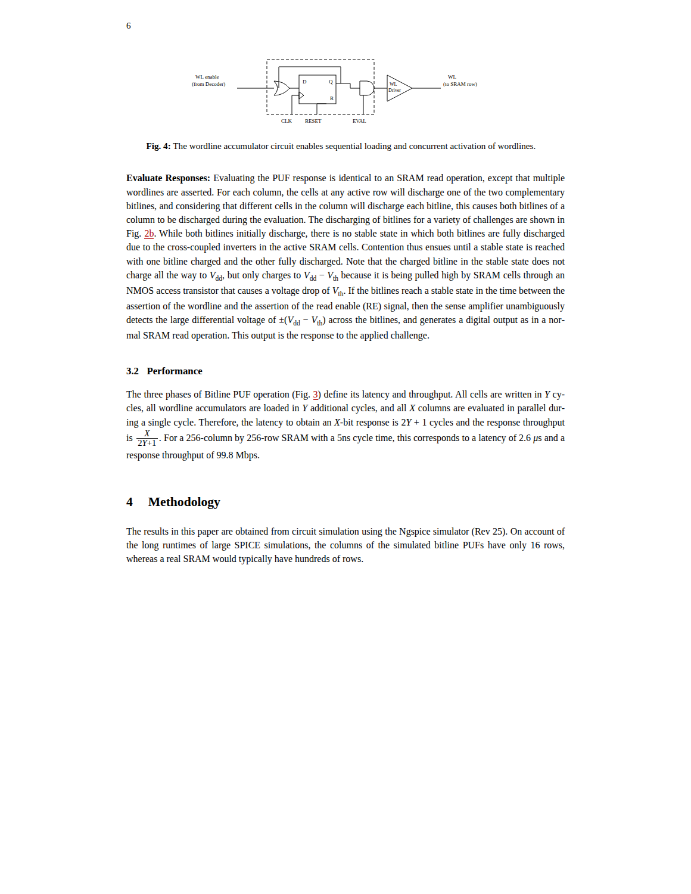6
WL enable (from Decoder) D Q R WL Driver WL (to SRAM row) CLK RESET EVAL
Fig. 4: The wordline accumulator circuit enables sequential loading and concurrent activation of wordlines.
Evaluate Responses: Evaluating the PUF response is identical to an SRAM read operation, except that multiple wordlines are asserted. For each column, the cells at any active row will discharge one of the two complementary bitlines, and considering that different cells in the column will discharge each bitline, this causes both bitlines of a column to be discharged during the evaluation. The discharging of bitlines for a variety of challenges are shown in Fig. 2b. While both bitlines initially discharge, there is no stable state in which both bitlines are fully discharged due to the cross-coupled inverters in the active SRAM cells. Contention thus ensues until a stable state is reached with one bitline charged and the other fully discharged. Note that the charged bitline in the stable state does not charge all the way to Vdd, but only charges to Vdd − Vth because it is being pulled high by SRAM cells through an NMOS access transistor that causes a voltage drop of Vth. If the bitlines reach a stable state in the time between the assertion of the wordline and the assertion of the read enable (RE) signal, then the sense amplifier unambiguously detects the large differential voltage of ±(Vdd − Vth) across the bitlines, and generates a digital output as in a normal SRAM read operation. This output is the response to the applied challenge.
3.2 Performance
The three phases of Bitline PUF operation (Fig. 3) define its latency and throughput. All cells are written in Y cycles, all wordline accumulators are loaded in Y additional cycles, and all X columns are evaluated in parallel during a single cycle. Therefore, the latency to obtain an X-bit response is 2Y + 1 cycles and the response throughput is X 2Y+1. For a 256-column by 256-row SRAM with a 5ns cycle time, this corresponds to a latency of 2.6 μs and a response throughput of 99.8 Mbps.
4 Methodology
The results in this paper are obtained from circuit simulation using the Ngspice simulator (Rev 25). On account of the long runtimes of large SPICE simulations, the columns of the simulated bitline PUFs have only 16 rows, whereas a real SRAM would typically have hundreds of rows.